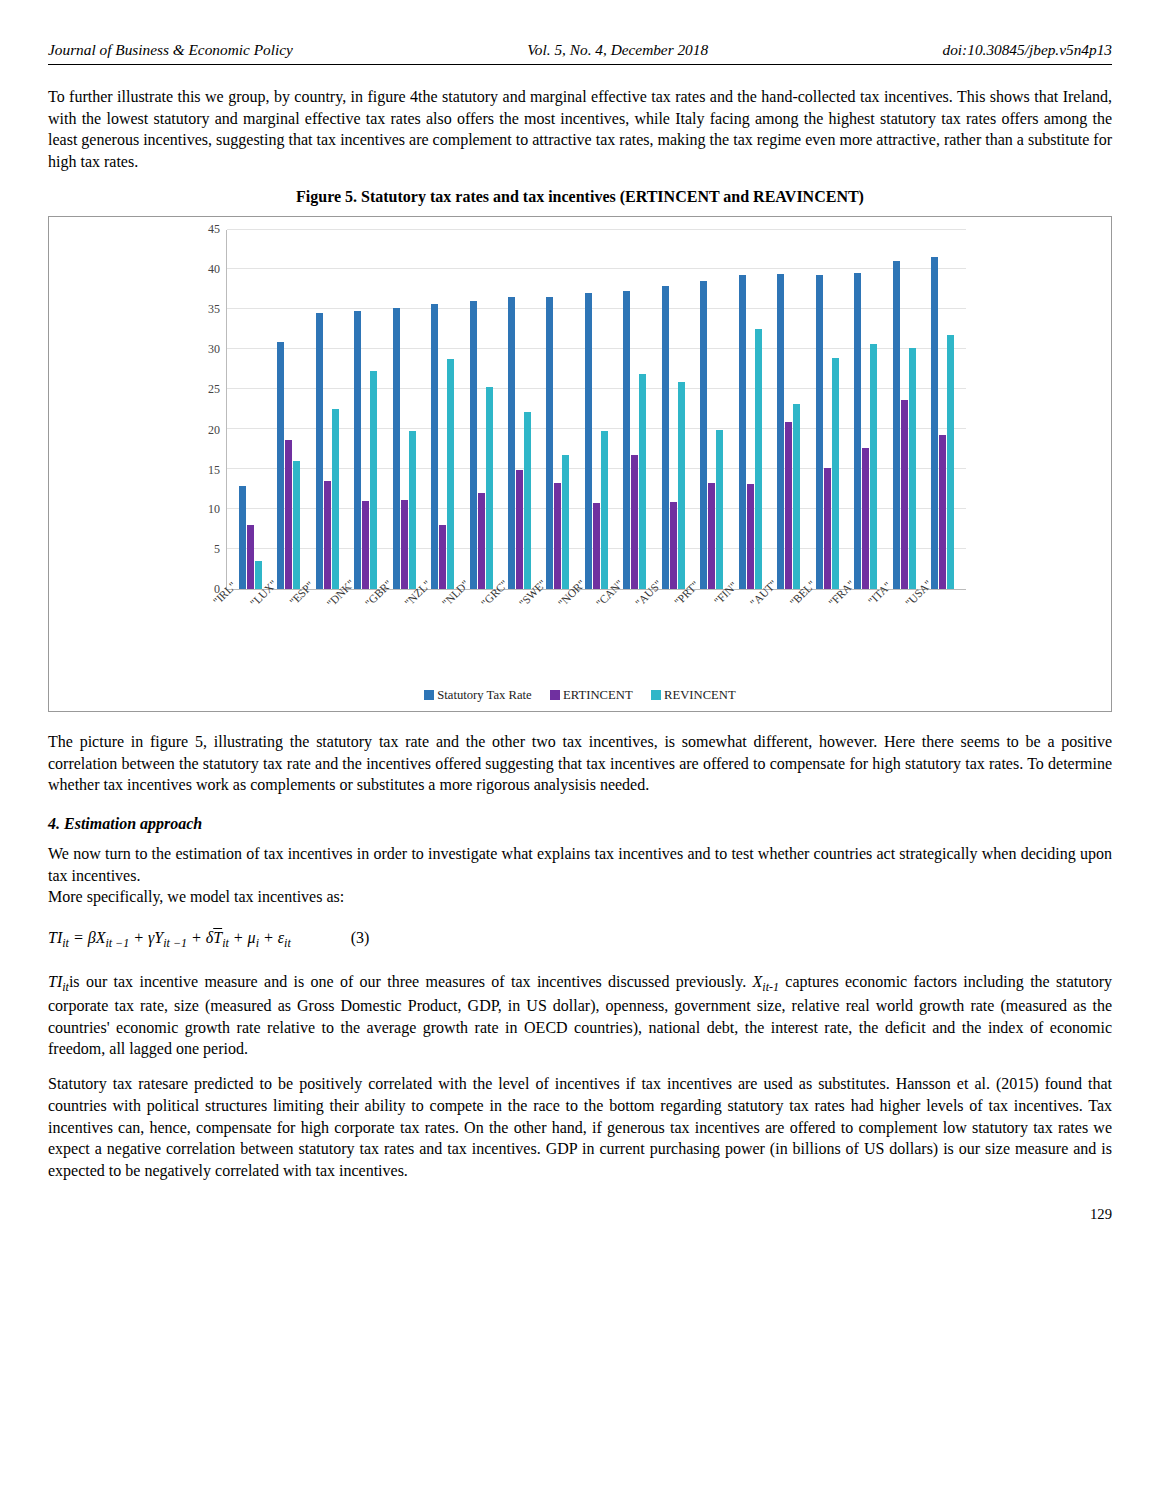Journal of Business & Economic Policy
Vol. 5, No. 4, December 2018
doi:10.30845/jbep.v5n4p13
To further illustrate this we group, by country, in figure 4the statutory and marginal effective tax rates and the hand-collected tax incentives. This shows that Ireland, with the lowest statutory and marginal effective tax rates also offers the most incentives, while Italy facing among the highest statutory tax rates offers among the least generous incentives, suggesting that tax incentives are complement to attractive tax rates, making the tax regime even more attractive, rather than a substitute for high tax rates.
Figure 5. Statutory tax rates and tax incentives (ERTINCENT and REAVINCENT)
45 40 35 30 25 20 15 10 5 0
"IRL"
"LUX"
"ESP"
"DNK"
"GBR"
"NZL"
"NLD"
"GRC"
"SWE"
"NOR"
"CAN"
"AUS"
"PRT"
"FIN"
"AUT"
"BEL"
"FRA"
"ITA"
"USA"
Statutory Tax Rate ERTINCENT REVINCENT
The picture in figure 5, illustrating the statutory tax rate and the other two tax incentives, is somewhat different, however. Here there seems to be a positive correlation between the statutory tax rate and the incentives offered suggesting that tax incentives are offered to compensate for high statutory tax rates. To determine whether tax incentives work as complements or substitutes a more rigorous analysisis needed.
4. Estimation approach
We now turn to the estimation of tax incentives in order to investigate what explains tax incentives and to test whether countries act strategically when deciding upon tax incentives.
More specifically, we model tax incentives as:
TIit = βXit −1 + γYit −1 + δTit + μi + εit (3)
TIitis our tax incentive measure and is one of our three measures of tax incentives discussed previously. Xit-1 captures economic factors including the statutory corporate tax rate, size (measured as Gross Domestic Product, GDP, in US dollar), openness, government size, relative real world growth rate (measured as the countries' economic growth rate relative to the average growth rate in OECD countries), national debt, the interest rate, the deficit and the index of economic freedom, all lagged one period.
Statutory tax ratesare predicted to be positively correlated with the level of incentives if tax incentives are used as substitutes. Hansson et al. (2015) found that countries with political structures limiting their ability to compete in the race to the bottom regarding statutory tax rates had higher levels of tax incentives. Tax incentives can, hence, compensate for high corporate tax rates. On the other hand, if generous tax incentives are offered to complement low statutory tax rates we expect a negative correlation between statutory tax rates and tax incentives. GDP in current purchasing power (in billions of US dollars) is our size measure and is expected to be negatively correlated with tax incentives.
129